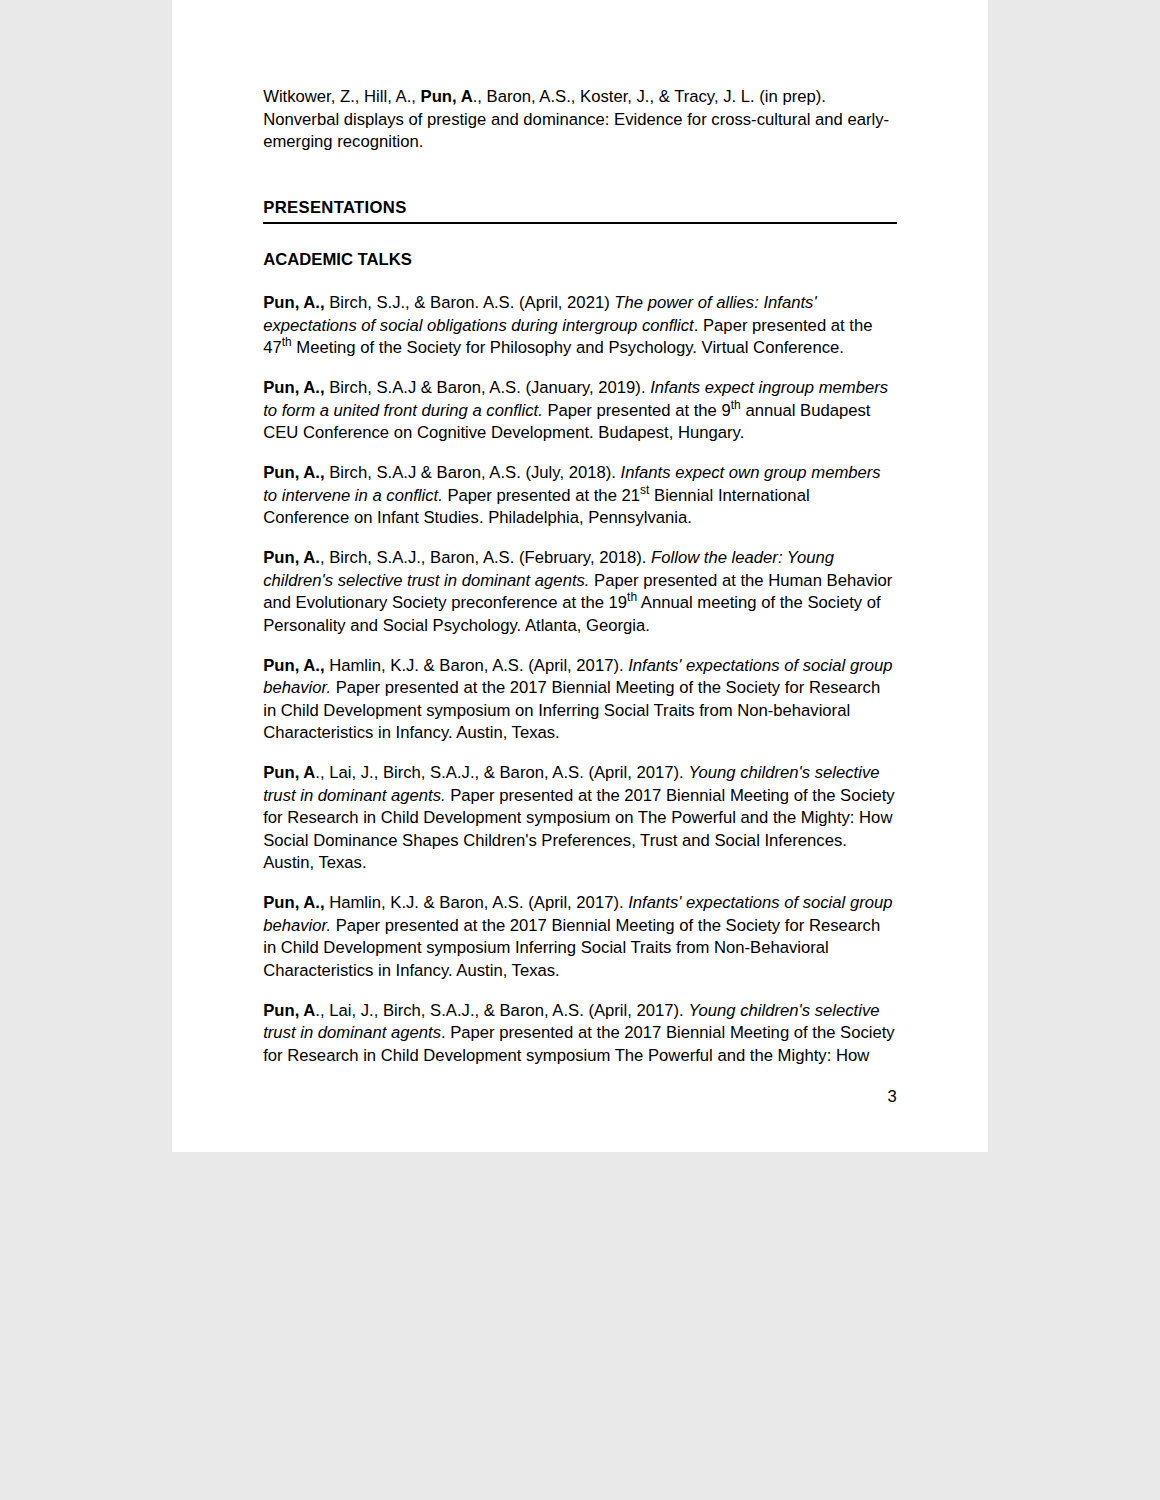Witkower, Z., Hill, A., Pun, A., Baron, A.S., Koster, J., & Tracy, J. L. (in prep). Nonverbal displays of prestige and dominance: Evidence for cross-cultural and early-emerging recognition.
Presentations
Academic Talks
Pun, A., Birch, S.J., & Baron. A.S. (April, 2021) The power of allies: Infants' expectations of social obligations during intergroup conflict. Paper presented at the 47th Meeting of the Society for Philosophy and Psychology. Virtual Conference.
Pun, A., Birch, S.A.J & Baron, A.S. (January, 2019). Infants expect ingroup members to form a united front during a conflict. Paper presented at the 9th annual Budapest CEU Conference on Cognitive Development. Budapest, Hungary.
Pun, A., Birch, S.A.J & Baron, A.S. (July, 2018). Infants expect own group members to intervene in a conflict. Paper presented at the 21st Biennial International Conference on Infant Studies. Philadelphia, Pennsylvania.
Pun, A., Birch, S.A.J., Baron, A.S. (February, 2018). Follow the leader: Young children's selective trust in dominant agents. Paper presented at the Human Behavior and Evolutionary Society preconference at the 19th Annual meeting of the Society of Personality and Social Psychology. Atlanta, Georgia.
Pun, A., Hamlin, K.J. & Baron, A.S. (April, 2017). Infants' expectations of social group behavior. Paper presented at the 2017 Biennial Meeting of the Society for Research in Child Development symposium on Inferring Social Traits from Non-behavioral Characteristics in Infancy. Austin, Texas.
Pun, A., Lai, J., Birch, S.A.J., & Baron, A.S. (April, 2017). Young children's selective trust in dominant agents. Paper presented at the 2017 Biennial Meeting of the Society for Research in Child Development symposium on The Powerful and the Mighty: How Social Dominance Shapes Children's Preferences, Trust and Social Inferences. Austin, Texas.
Pun, A., Hamlin, K.J. & Baron, A.S. (April, 2017). Infants' expectations of social group behavior. Paper presented at the 2017 Biennial Meeting of the Society for Research in Child Development symposium Inferring Social Traits from Non-Behavioral Characteristics in Infancy. Austin, Texas.
Pun, A., Lai, J., Birch, S.A.J., & Baron, A.S. (April, 2017). Young children's selective trust in dominant agents. Paper presented at the 2017 Biennial Meeting of the Society for Research in Child Development symposium The Powerful and the Mighty: How
3